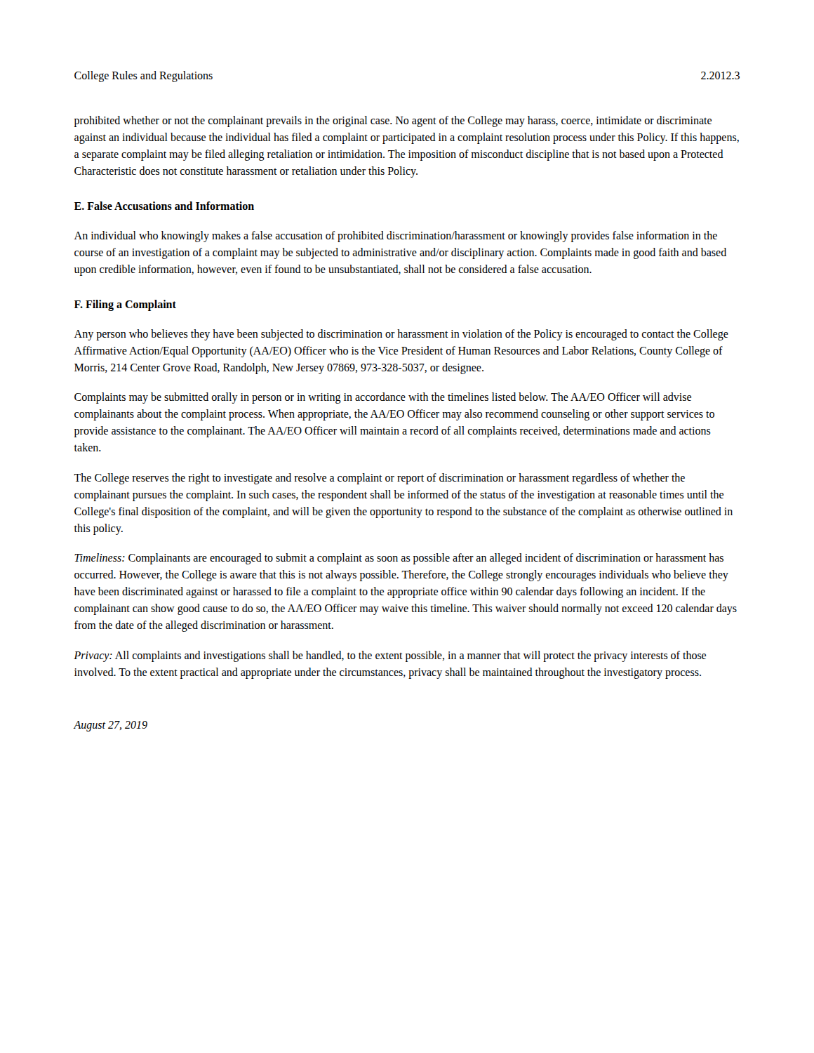College Rules and Regulations 2.2012.3
prohibited whether or not the complainant prevails in the original case. No agent of the College may harass, coerce, intimidate or discriminate against an individual because the individual has filed a complaint or participated in a complaint resolution process under this Policy. If this happens, a separate complaint may be filed alleging retaliation or intimidation. The imposition of misconduct discipline that is not based upon a Protected Characteristic does not constitute harassment or retaliation under this Policy.
E. False Accusations and Information
An individual who knowingly makes a false accusation of prohibited discrimination/harassment or knowingly provides false information in the course of an investigation of a complaint may be subjected to administrative and/or disciplinary action. Complaints made in good faith and based upon credible information, however, even if found to be unsubstantiated, shall not be considered a false accusation.
F. Filing a Complaint
Any person who believes they have been subjected to discrimination or harassment in violation of the Policy is encouraged to contact the College Affirmative Action/Equal Opportunity (AA/EO) Officer who is the Vice President of Human Resources and Labor Relations, County College of Morris, 214 Center Grove Road, Randolph, New Jersey 07869, 973-328-5037, or designee.
Complaints may be submitted orally in person or in writing in accordance with the timelines listed below. The AA/EO Officer will advise complainants about the complaint process. When appropriate, the AA/EO Officer may also recommend counseling or other support services to provide assistance to the complainant. The AA/EO Officer will maintain a record of all complaints received, determinations made and actions taken.
The College reserves the right to investigate and resolve a complaint or report of discrimination or harassment regardless of whether the complainant pursues the complaint. In such cases, the respondent shall be informed of the status of the investigation at reasonable times until the College's final disposition of the complaint, and will be given the opportunity to respond to the substance of the complaint as otherwise outlined in this policy.
Timeliness: Complainants are encouraged to submit a complaint as soon as possible after an alleged incident of discrimination or harassment has occurred. However, the College is aware that this is not always possible. Therefore, the College strongly encourages individuals who believe they have been discriminated against or harassed to file a complaint to the appropriate office within 90 calendar days following an incident. If the complainant can show good cause to do so, the AA/EO Officer may waive this timeline. This waiver should normally not exceed 120 calendar days from the date of the alleged discrimination or harassment.
Privacy: All complaints and investigations shall be handled, to the extent possible, in a manner that will protect the privacy interests of those involved. To the extent practical and appropriate under the circumstances, privacy shall be maintained throughout the investigatory process.
August 27, 2019